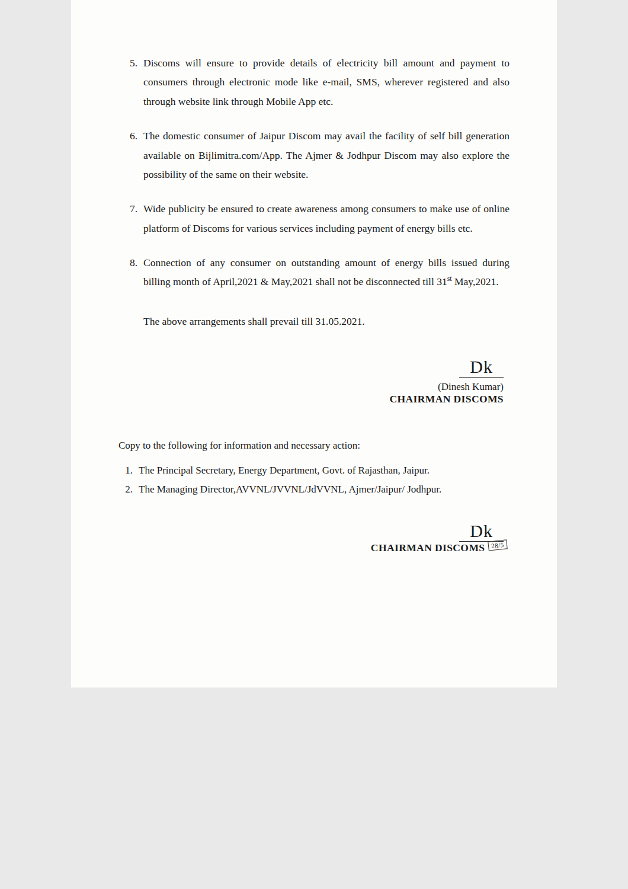5. Discoms will ensure to provide details of electricity bill amount and payment to consumers through electronic mode like e-mail, SMS, wherever registered and also through website link through Mobile App etc.
6. The domestic consumer of Jaipur Discom may avail the facility of self bill generation available on Bijlimitra.com/App. The Ajmer & Jodhpur Discom may also explore the possibility of the same on their website.
7. Wide publicity be ensured to create awareness among consumers to make use of online platform of Discoms for various services including payment of energy bills etc.
8. Connection of any consumer on outstanding amount of energy bills issued during billing month of April,2021 & May,2021 shall not be disconnected till 31st May,2021.
The above arrangements shall prevail till 31.05.2021.
Dk
(Dinesh Kumar)
CHAIRMAN DISCOMS
Copy to the following for information and necessary action:
1. The Principal Secretary, Energy Department, Govt. of Rajasthan, Jaipur.
2. The Managing Director,AVVNL/JVVNL/JdVVNL, Ajmer/Jaipur/ Jodhpur.
Dk
CHAIRMAN DISCOMS 28/5